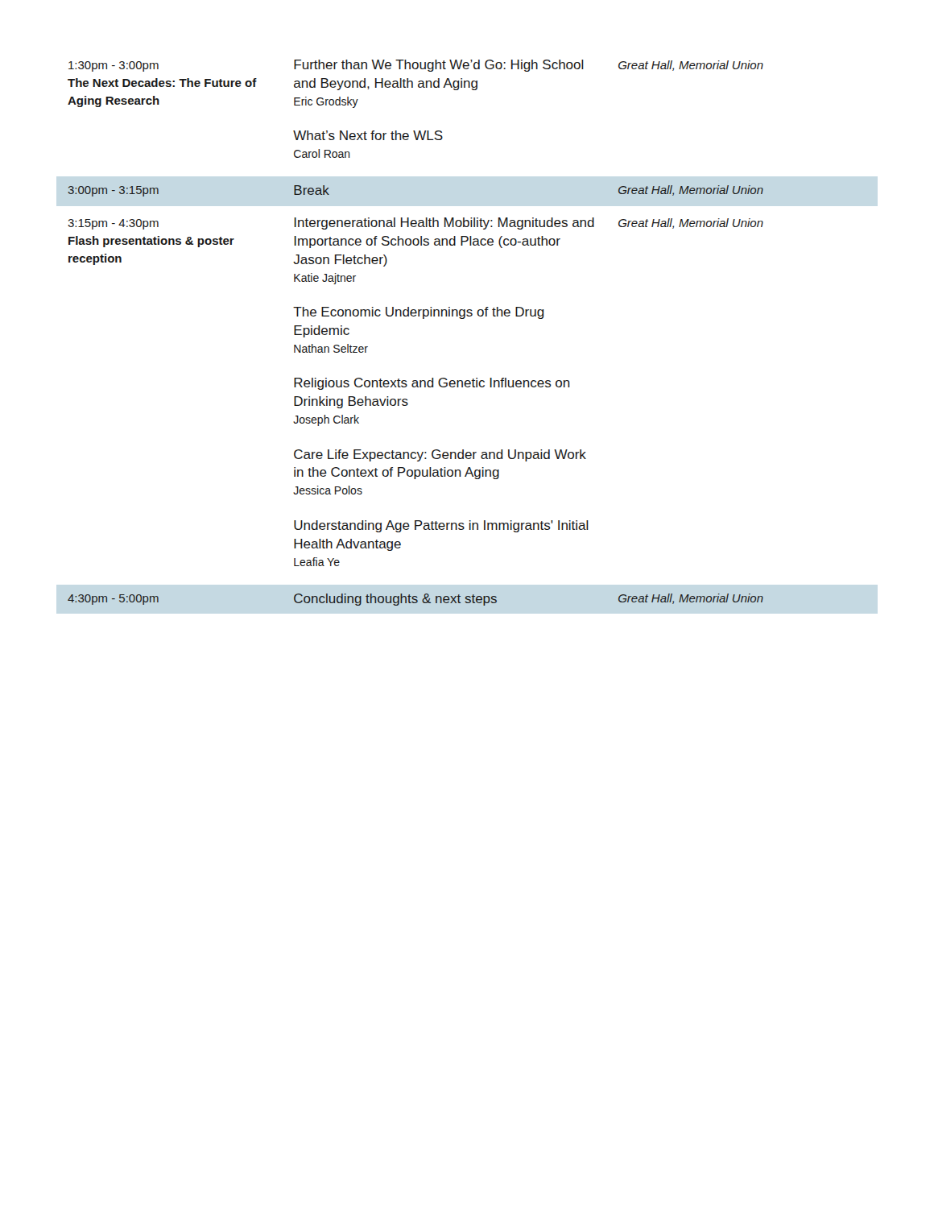| 1:30pm - 3:00pm The Next Decades: The Future of Aging Research | Further than We Thought We’d Go: High School and Beyond, Health and Aging Eric Grodsky What’s Next for the WLS Carol Roan | Great Hall, Memorial Union |
| 3:00pm - 3:15pm | Break | Great Hall, Memorial Union |
| 3:15pm - 4:30pm Flash presentations & poster reception | Intergenerational Health Mobility: Magnitudes and Importance of Schools and Place (co-author Jason Fletcher) Katie Jajtner The Economic Underpinnings of the Drug Epidemic Nathan Seltzer Religious Contexts and Genetic Influences on Drinking Behaviors Joseph Clark Care Life Expectancy: Gender and Unpaid Work in the Context of Population Aging Jessica Polos Understanding Age Patterns in Immigrants' Initial Health Advantage Leafia Ye | Great Hall, Memorial Union |
| 4:30pm - 5:00pm | Concluding thoughts & next steps | Great Hall, Memorial Union |